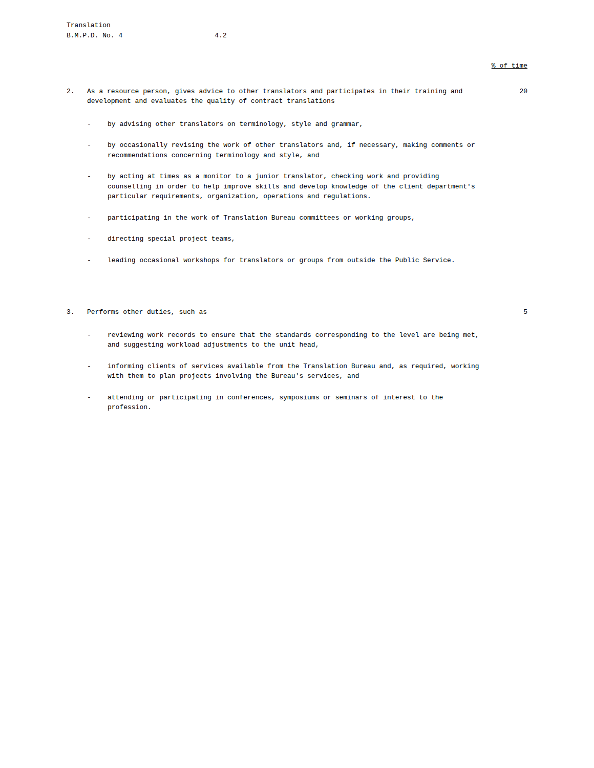Translation
B.M.P.D. No. 4 4.2
% of time
2.
As a resource person, gives advice to other translators and participates in their training and development and evaluates the quality of contract translations
- by advising other translators on terminology, style and grammar,
- by occasionally revising the work of other translators and, if necessary, making comments or recommendations concerning terminology and style, and
- by acting at times as a monitor to a junior translator, checking work and providing counselling in order to help improve skills and develop knowledge of the client department's particular requirements, organization, operations and regulations.
- participating in the work of Translation Bureau committees or working groups,
- directing special project teams,
- leading occasional workshops for translators or groups from outside the Public Service.
20
3.
Performs other duties, such as
- reviewing work records to ensure that the standards corresponding to the level are being met, and suggesting workload adjustments to the unit head,
- informing clients of services available from the Translation Bureau and, as required, working with them to plan projects involving the Bureau's services, and
- attending or participating in conferences, symposiums or seminars of interest to the profession.
5